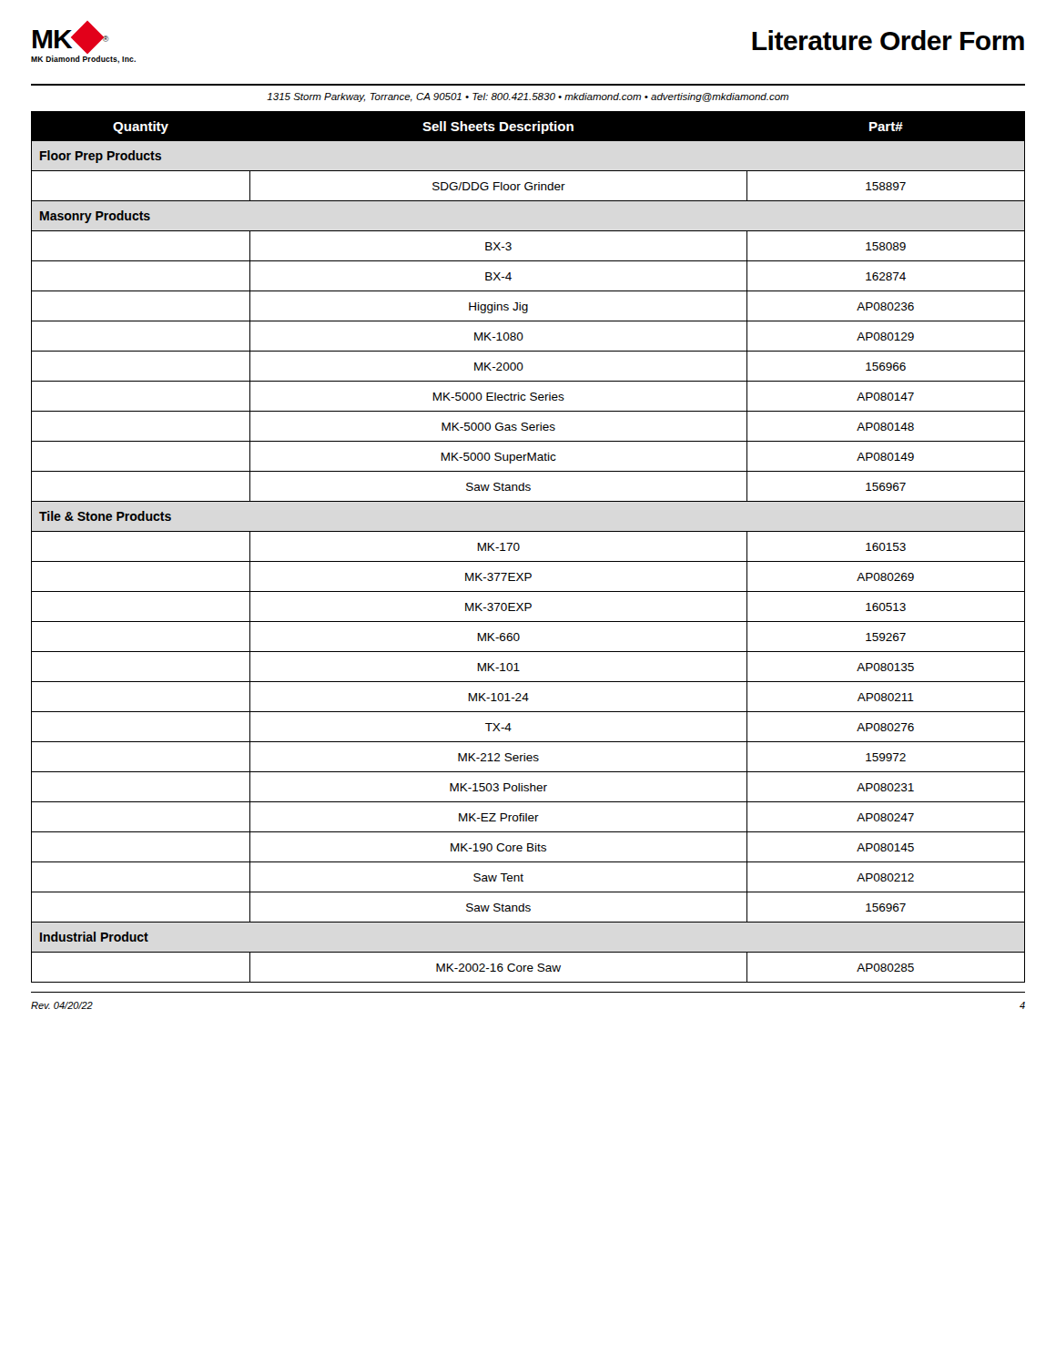MK ®
MK Diamond Products, Inc.
Literature Order Form
1315 Storm Parkway, Torrance, CA 90501 • Tel: 800.421.5830 • mkdiamond.com • advertising@mkdiamond.com
| Quantity | Sell Sheets Description | Part# |
| --- | --- | --- |
| Floor Prep Products |
| | SDG/DDG Floor Grinder | 158897 |
| Masonry Products |
| | BX-3 | 158089 |
| | BX-4 | 162874 |
| | Higgins Jig | AP080236 |
| | MK-1080 | AP080129 |
| | MK-2000 | 156966 |
| | MK-5000 Electric Series | AP080147 |
| | MK-5000 Gas Series | AP080148 |
| | MK-5000 SuperMatic | AP080149 |
| | Saw Stands | 156967 |
| Tile & Stone Products |
| | MK-170 | 160153 |
| | MK-377EXP | AP080269 |
| | MK-370EXP | 160513 |
| | MK-660 | 159267 |
| | MK-101 | AP080135 |
| | MK-101-24 | AP080211 |
| | TX-4 | AP080276 |
| | MK-212 Series | 159972 |
| | MK-1503 Polisher | AP080231 |
| | MK-EZ Profiler | AP080247 |
| | MK-190 Core Bits | AP080145 |
| | Saw Tent | AP080212 |
| | Saw Stands | 156967 |
| Industrial Product |
| | MK-2002-16 Core Saw | AP080285 |
Rev. 04/20/22 4